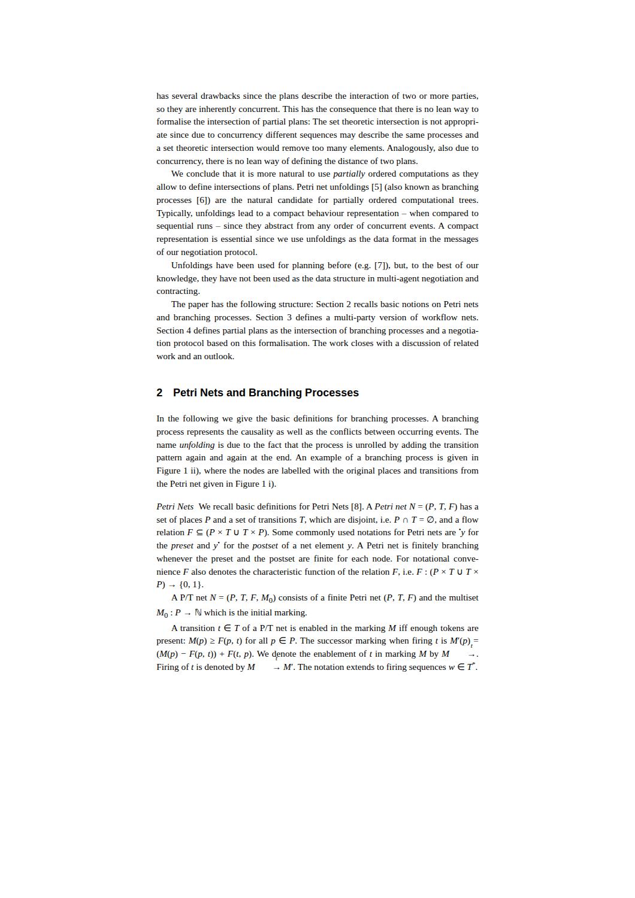has several drawbacks since the plans describe the interaction of two or more parties, so they are inherently concurrent. This has the consequence that there is no lean way to formalise the intersection of partial plans: The set theoretic intersection is not appropriate since due to concurrency different sequences may describe the same processes and a set theoretic intersection would remove too many elements. Analogously, also due to concurrency, there is no lean way of defining the distance of two plans.
We conclude that it is more natural to use partially ordered computations as they allow to define intersections of plans. Petri net unfoldings [5] (also known as branching processes [6]) are the natural candidate for partially ordered computational trees. Typically, unfoldings lead to a compact behaviour representation – when compared to sequential runs – since they abstract from any order of concurrent events. A compact representation is essential since we use unfoldings as the data format in the messages of our negotiation protocol.
Unfoldings have been used for planning before (e.g. [7]), but, to the best of our knowledge, they have not been used as the data structure in multi-agent negotiation and contracting.
The paper has the following structure: Section 2 recalls basic notions on Petri nets and branching processes. Section 3 defines a multi-party version of workflow nets. Section 4 defines partial plans as the intersection of branching processes and a negotiation protocol based on this formalisation. The work closes with a discussion of related work and an outlook.
2 Petri Nets and Branching Processes
In the following we give the basic definitions for branching processes. A branching process represents the causality as well as the conflicts between occurring events. The name unfolding is due to the fact that the process is unrolled by adding the transition pattern again and again at the end. An example of a branching process is given in Figure 1 ii), where the nodes are labelled with the original places and transitions from the Petri net given in Figure 1 i).
Petri Nets We recall basic definitions for Petri Nets [8]. A Petri net N = (P, T, F) has a set of places P and a set of transitions T, which are disjoint, i.e. P ∩ T = ∅, and a flow relation F ⊆ (P × T ∪ T × P). Some commonly used notations for Petri nets are •y for the preset and y• for the postset of a net element y. A Petri net is finitely branching whenever the preset and the postset are finite for each node. For notational convenience F also denotes the characteristic function of the relation F, i.e. F : (P × T ∪ T × P) → {0, 1}.
A P/T net N = (P, T, F, M0) consists of a finite Petri net (P, T, F) and the multiset M0 : P → ℕ which is the initial marking.
A transition t ∈ T of a P/T net is enabled in the marking M iff enough tokens are present: M(p) ≥ F(p, t) for all p ∈ P. The successor marking when firing t is M′(p) = (M(p) − F(p, t)) + F(t, p). We denote the enablement of t in marking M by M t→. Firing of t is denoted by M t→ M′. The notation extends to firing sequences w ∈ T*.